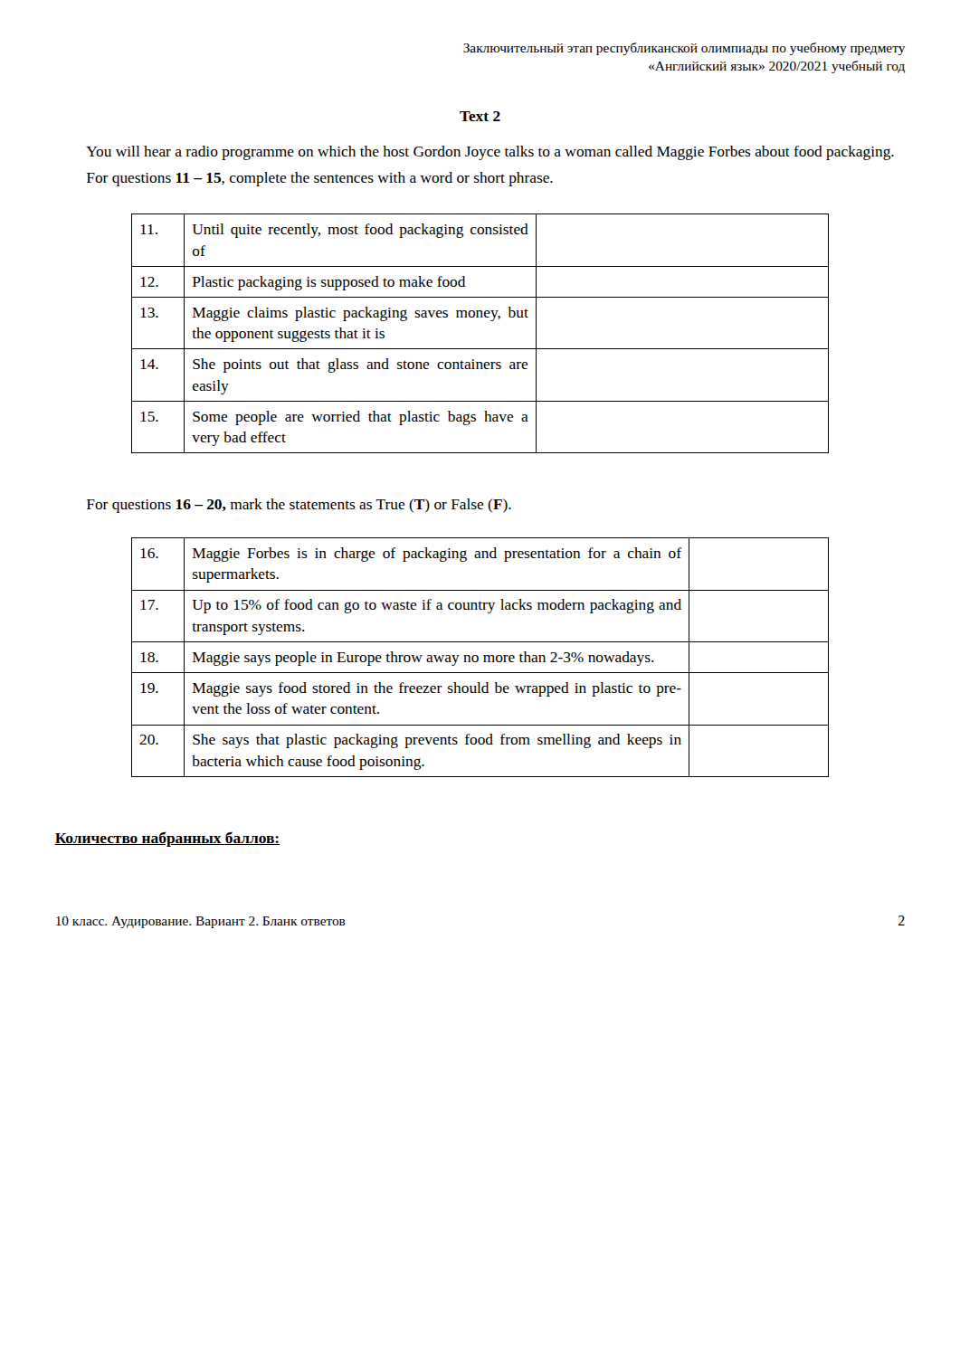Заключительный этап республиканской олимпиады по учебному предмету
«Английский язык» 2020/2021 учебный год
Text 2
You will hear a radio programme on which the host Gordon Joyce talks to a woman called Maggie Forbes about food packaging.
For questions 11 – 15, complete the sentences with a word or short phrase.
| 11. | Until quite recently, most food packaging consisted of | |
| 12. | Plastic packaging is supposed to make food | |
| 13. | Maggie claims plastic packaging saves money, but the opponent suggests that it is | |
| 14. | She points out that glass and stone containers are easily | |
| 15. | Some people are worried that plastic bags have a very bad effect | |
For questions 16 – 20, mark the statements as True (T) or False (F).
| 16. | Maggie Forbes is in charge of packaging and presentation for a chain of supermarkets. | |
| 17. | Up to 15% of food can go to waste if a country lacks modern packaging and transport systems. | |
| 18. | Maggie says people in Europe throw away no more than 2-3% nowadays. | |
| 19. | Maggie says food stored in the freezer should be wrapped in plastic to prevent the loss of water content. | |
| 20. | She says that plastic packaging prevents food from smelling and keeps in bacteria which cause food poisoning. | |
Количество набранных баллов:
10 класс. Аудирование. Вариант 2. Бланк ответов 2